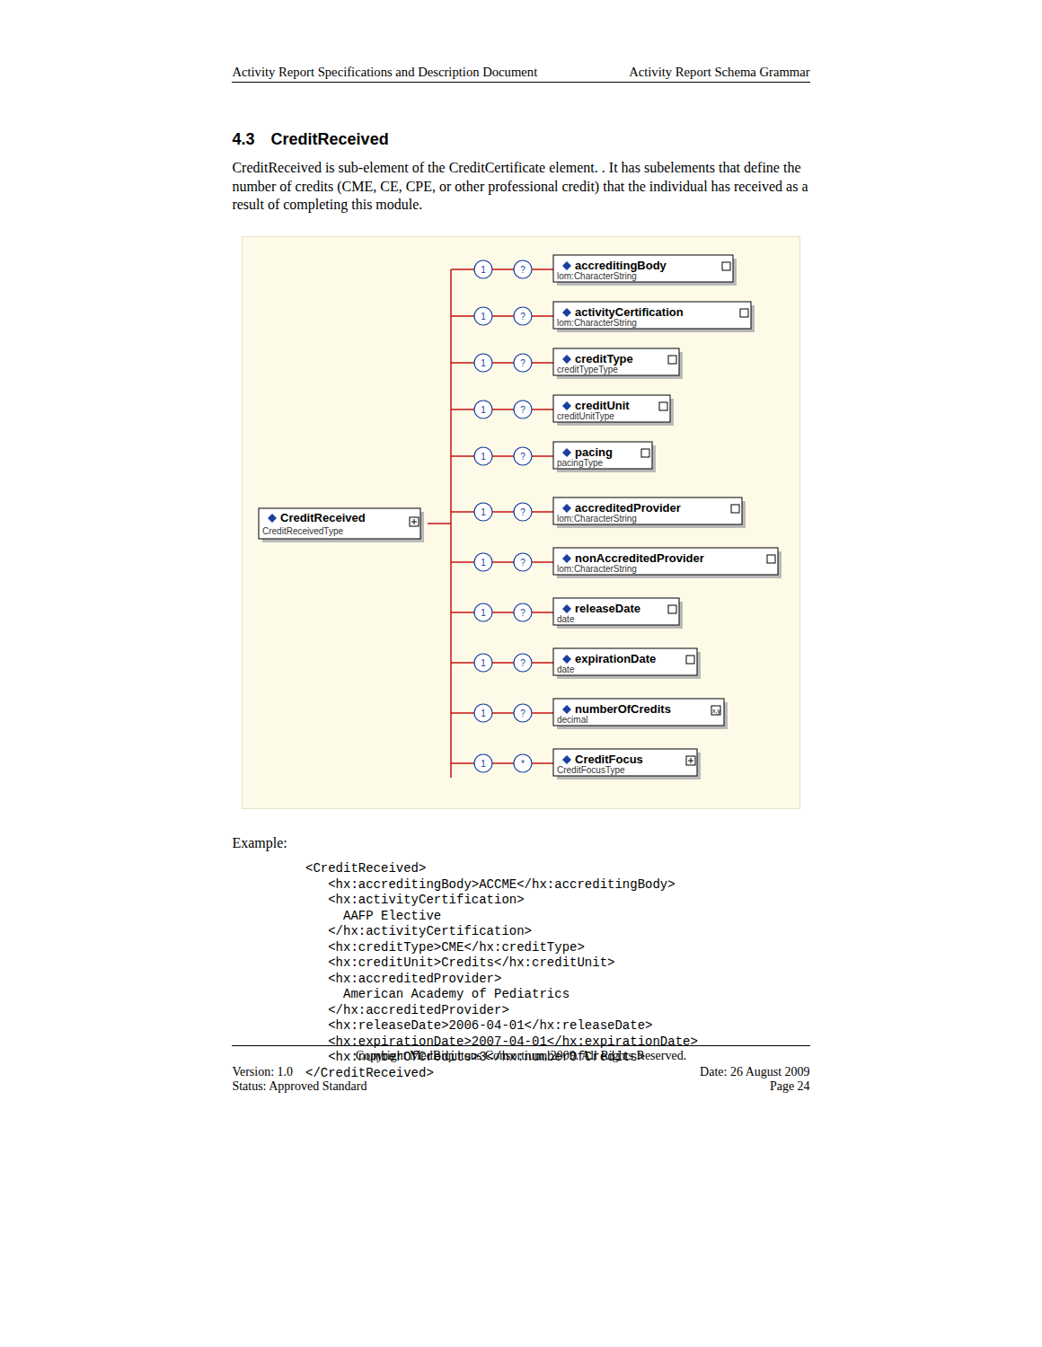Activity Report Specifications and Description Document
Activity Report Schema Grammar
4.3 CreditReceived
CreditReceived is sub-element of the CreditCertificate element. . It has subelements that define the number of credits (CME, CE, CPE, or other professional credit) that the individual has received as a result of completing this module.
CreditReceived CreditReceivedType 1 ? accreditingBody lom:CharacterString 1 ? activityCertification lom:CharacterString 1 ? creditType creditTypeType 1 ? creditUnit creditUnitType 1 ? pacing pacingType 1 ? accreditedProvider lom:CharacterString 1 ? nonAccreditedProvider lom:CharacterString 1 ? releaseDate date 1 ? expirationDate date 1 ? numberOfCredits decimal x,y 1 * CreditFocus CreditFocusType
Example:
<CreditReceived>
   <hx:accreditingBody>ACCME</hx:accreditingBody>
   <hx:activityCertification>
     AAFP Elective
   </hx:activityCertification>
   <hx:creditType>CME</hx:creditType>
   <hx:creditUnit>Credits</hx:creditUnit>
   <hx:accreditedProvider>
     American Academy of Pediatrics
   </hx:accreditedProvider>
   <hx:releaseDate>2006-04-01</hx:releaseDate>
   <hx:expirationDate>2007-04-01</hx:expirationDate>
   <hx:numberOfCredits>3</hx:numberOfCredits>
</CreditReceived>
Copyright MedBiquitous Consortium, 2009. All Rights Reserved.
Version: 1.0
Status: Approved Standard
Date: 26 August 2009
Page 24